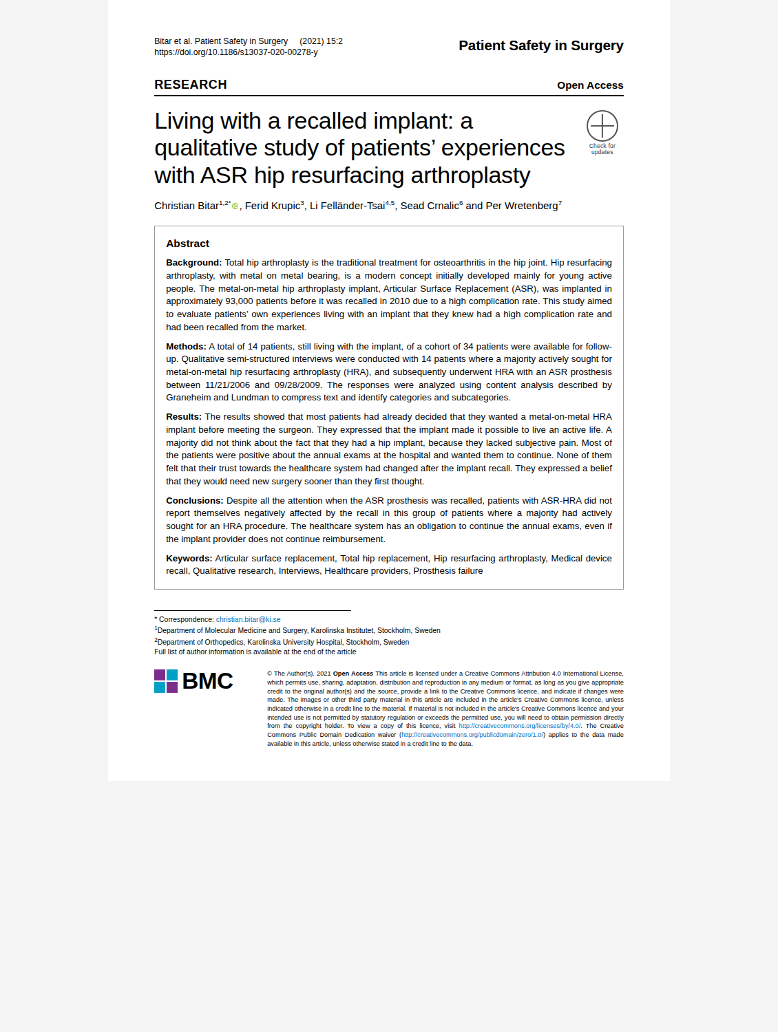Bitar et al. Patient Safety in Surgery (2021) 15:2
https://doi.org/10.1186/s13037-020-00278-y
Patient Safety in Surgery
RESEARCH
Open Access
Living with a recalled implant: a qualitative study of patients’ experiences with ASR hip resurfacing arthroplasty
Check for
updates
Christian Bitar1,2* , Ferid Krupic3, Li Felländer-Tsai4,5, Sead Crnalic6 and Per Wretenberg7
Abstract
Background: Total hip arthroplasty is the traditional treatment for osteoarthritis in the hip joint. Hip resurfacing arthroplasty, with metal on metal bearing, is a modern concept initially developed mainly for young active people. The metal-on-metal hip arthroplasty implant, Articular Surface Replacement (ASR), was implanted in approximately 93,000 patients before it was recalled in 2010 due to a high complication rate. This study aimed to evaluate patients’ own experiences living with an implant that they knew had a high complication rate and had been recalled from the market.
Methods: A total of 14 patients, still living with the implant, of a cohort of 34 patients were available for follow-up. Qualitative semi-structured interviews were conducted with 14 patients where a majority actively sought for metal-on-metal hip resurfacing arthroplasty (HRA), and subsequently underwent HRA with an ASR prosthesis between 11/21/2006 and 09/28/2009. The responses were analyzed using content analysis described by Graneheim and Lundman to compress text and identify categories and subcategories.
Results: The results showed that most patients had already decided that they wanted a metal-on-metal HRA implant before meeting the surgeon. They expressed that the implant made it possible to live an active life. A majority did not think about the fact that they had a hip implant, because they lacked subjective pain. Most of the patients were positive about the annual exams at the hospital and wanted them to continue. None of them felt that their trust towards the healthcare system had changed after the implant recall. They expressed a belief that they would need new surgery sooner than they first thought.
Conclusions: Despite all the attention when the ASR prosthesis was recalled, patients with ASR-HRA did not report themselves negatively affected by the recall in this group of patients where a majority had actively sought for an HRA procedure. The healthcare system has an obligation to continue the annual exams, even if the implant provider does not continue reimbursement.
Keywords: Articular surface replacement, Total hip replacement, Hip resurfacing arthroplasty, Medical device recall, Qualitative research, Interviews, Healthcare providers, Prosthesis failure
* Correspondence: christian.bitar@ki.se
1Department of Molecular Medicine and Surgery, Karolinska Institutet, Stockholm, Sweden
2Department of Orthopedics, Karolinska University Hospital, Stockholm, Sweden
Full list of author information is available at the end of the article
BMC
© The Author(s). 2021 Open Access This article is licensed under a Creative Commons Attribution 4.0 International License, which permits use, sharing, adaptation, distribution and reproduction in any medium or format, as long as you give appropriate credit to the original author(s) and the source, provide a link to the Creative Commons licence, and indicate if changes were made. The images or other third party material in this article are included in the article's Creative Commons licence, unless indicated otherwise in a credit line to the material. If material is not included in the article's Creative Commons licence and your intended use is not permitted by statutory regulation or exceeds the permitted use, you will need to obtain permission directly from the copyright holder. To view a copy of this licence, visit http://creativecommons.org/licenses/by/4.0/. The Creative Commons Public Domain Dedication waiver (http://creativecommons.org/publicdomain/zero/1.0/) applies to the data made available in this article, unless otherwise stated in a credit line to the data.